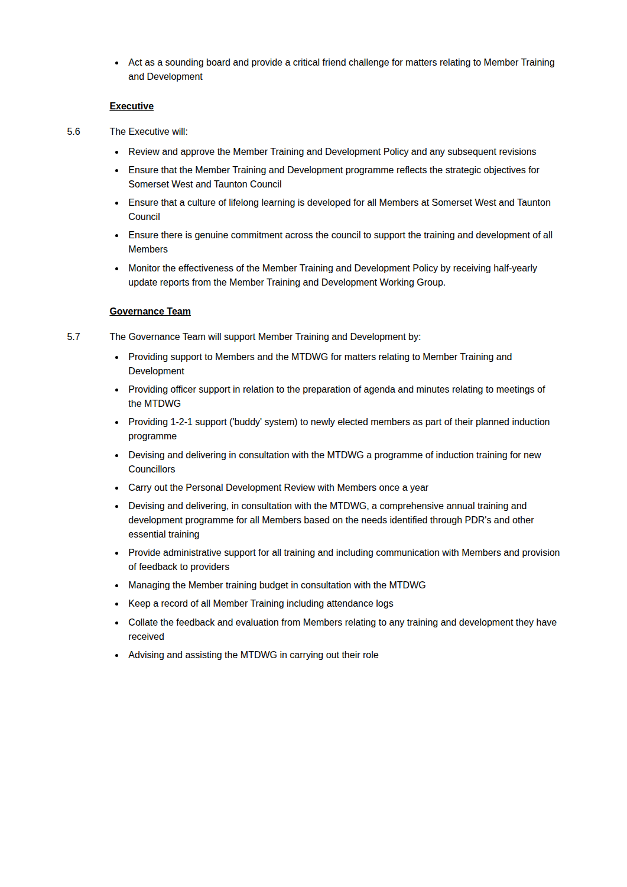Act as a sounding board and provide a critical friend challenge for matters relating to Member Training and Development
Executive
5.6
The Executive will:
Review and approve the Member Training and Development Policy and any subsequent revisions
Ensure that the Member Training and Development programme reflects the strategic objectives for Somerset West and Taunton Council
Ensure that a culture of lifelong learning is developed for all Members at Somerset West and Taunton Council
Ensure there is genuine commitment across the council to support the training and development of all Members
Monitor the effectiveness of the Member Training and Development Policy by receiving half-yearly update reports from the Member Training and Development Working Group.
Governance Team
5.7
The Governance Team will support Member Training and Development by:
Providing support to Members and the MTDWG for matters relating to Member Training and Development
Providing officer support in relation to the preparation of agenda and minutes relating to meetings of the MTDWG
Providing 1-2-1 support ('buddy' system) to newly elected members as part of their planned induction programme
Devising and delivering in consultation with the MTDWG a programme of induction training for new Councillors
Carry out the Personal Development Review with Members once a year
Devising and delivering, in consultation with the MTDWG, a comprehensive annual training and development programme for all Members based on the needs identified through PDR's and other essential training
Provide administrative support for all training and including communication with Members and provision of feedback to providers
Managing the Member training budget in consultation with the MTDWG
Keep a record of all Member Training including attendance logs
Collate the feedback and evaluation from Members relating to any training and development they have received
Advising and assisting the MTDWG in carrying out their role